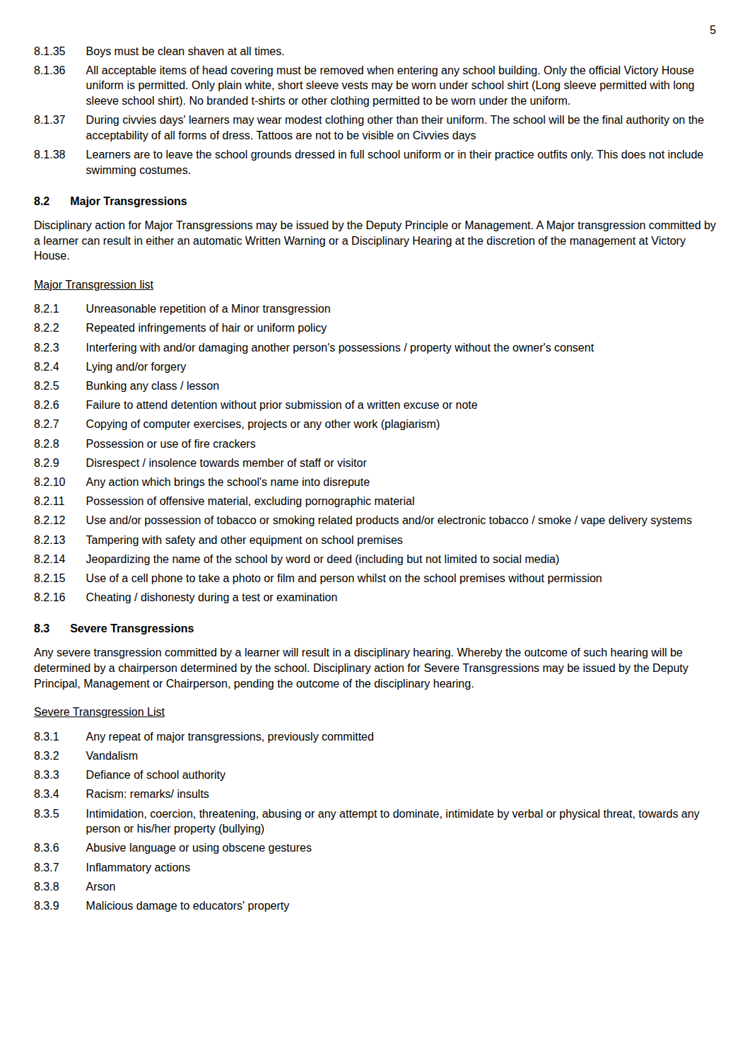5
8.1.35 Boys must be clean shaven at all times.
8.1.36 All acceptable items of head covering must be removed when entering any school building. Only the official Victory House uniform is permitted. Only plain white, short sleeve vests may be worn under school shirt (Long sleeve permitted with long sleeve school shirt). No branded t-shirts or other clothing permitted to be worn under the uniform.
8.1.37 During civvies days' learners may wear modest clothing other than their uniform. The school will be the final authority on the acceptability of all forms of dress. Tattoos are not to be visible on Civvies days
8.1.38 Learners are to leave the school grounds dressed in full school uniform or in their practice outfits only. This does not include swimming costumes.
8.2 Major Transgressions
Disciplinary action for Major Transgressions may be issued by the Deputy Principle or Management. A Major transgression committed by a learner can result in either an automatic Written Warning or a Disciplinary Hearing at the discretion of the management at Victory House.
Major Transgression list
8.2.1 Unreasonable repetition of a Minor transgression
8.2.2 Repeated infringements of hair or uniform policy
8.2.3 Interfering with and/or damaging another person's possessions / property without the owner's consent
8.2.4 Lying and/or forgery
8.2.5 Bunking any class / lesson
8.2.6 Failure to attend detention without prior submission of a written excuse or note
8.2.7 Copying of computer exercises, projects or any other work (plagiarism)
8.2.8 Possession or use of fire crackers
8.2.9 Disrespect / insolence towards member of staff or visitor
8.2.10 Any action which brings the school's name into disrepute
8.2.11 Possession of offensive material, excluding pornographic material
8.2.12 Use and/or possession of tobacco or smoking related products and/or electronic tobacco / smoke / vape delivery systems
8.2.13 Tampering with safety and other equipment on school premises
8.2.14 Jeopardizing the name of the school by word or deed (including but not limited to social media)
8.2.15 Use of a cell phone to take a photo or film and person whilst on the school premises without permission
8.2.16 Cheating / dishonesty during a test or examination
8.3 Severe Transgressions
Any severe transgression committed by a learner will result in a disciplinary hearing. Whereby the outcome of such hearing will be determined by a chairperson determined by the school. Disciplinary action for Severe Transgressions may be issued by the Deputy Principal, Management or Chairperson, pending the outcome of the disciplinary hearing.
Severe Transgression List
8.3.1 Any repeat of major transgressions, previously committed
8.3.2 Vandalism
8.3.3 Defiance of school authority
8.3.4 Racism: remarks/ insults
8.3.5 Intimidation, coercion, threatening, abusing or any attempt to dominate, intimidate by verbal or physical threat, towards any person or his/her property (bullying)
8.3.6 Abusive language or using obscene gestures
8.3.7 Inflammatory actions
8.3.8 Arson
8.3.9 Malicious damage to educators' property